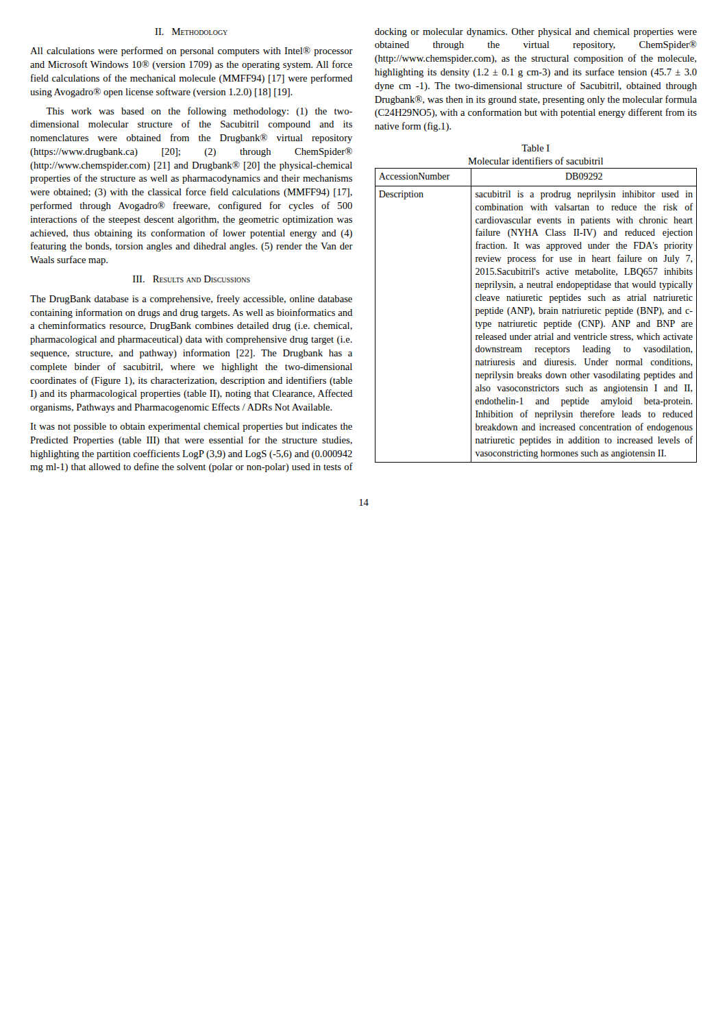II. Methodology
All calculations were performed on personal computers with Intel® processor and Microsoft Windows 10® (version 1709) as the operating system. All force field calculations of the mechanical molecule (MMFF94) [17] were performed using Avogadro® open license software (version 1.2.0) [18] [19].
This work was based on the following methodology: (1) the two-dimensional molecular structure of the Sacubitril compound and its nomenclatures were obtained from the Drugbank® virtual repository (https://www.drugbank.ca) [20]; (2) through ChemSpider® (http://www.chemspider.com) [21] and Drugbank® [20] the physical-chemical properties of the structure as well as pharmacodynamics and their mechanisms were obtained; (3) with the classical force field calculations (MMFF94) [17], performed through Avogadro® freeware, configured for cycles of 500 interactions of the steepest descent algorithm, the geometric optimization was achieved, thus obtaining its conformation of lower potential energy and (4) featuring the bonds, torsion angles and dihedral angles. (5) render the Van der Waals surface map.
III. Results and Discussions
The DrugBank database is a comprehensive, freely accessible, online database containing information on drugs and drug targets. As well as bioinformatics and a cheminformatics resource, DrugBank combines detailed drug (i.e. chemical, pharmacological and pharmaceutical) data with comprehensive drug target (i.e. sequence, structure, and pathway) information [22]. The Drugbank has a complete binder of sacubitril, where we highlight the two-dimensional coordinates of (Figure 1), its characterization, description and identifiers (table I) and its pharmacological properties (table II), noting that Clearance, Affected organisms, Pathways and Pharmacogenomic Effects / ADRs Not Available.
It was not possible to obtain experimental chemical properties but indicates the Predicted Properties (table III) that were essential for the structure studies, highlighting the partition coefficients LogP (3,9) and LogS (-5,6) and (0.000942 mg ml-1) that allowed to define the solvent (polar or non-polar) used in tests of docking or molecular dynamics. Other physical and chemical properties were obtained through the virtual repository, ChemSpider® (http://www.chemspider.com), as the structural composition of the molecule, highlighting its density (1.2 ± 0.1 g cm-3) and its surface tension (45.7 ± 3.0 dyne cm -1). The two-dimensional structure of Sacubitril, obtained through Drugbank®, was then in its ground state, presenting only the molecular formula (C24H29NO5), with a conformation but with potential energy different from its native form (fig.1).
Table I
Molecular identifiers of sacubitril
| AccessionNumber | DB09292 |
| Description | sacubitril is a prodrug neprilysin inhibitor used in combination with valsartan to reduce the risk of cardiovascular events in patients with chronic heart failure (NYHA Class II-IV) and reduced ejection fraction. It was approved under the FDA's priority review process for use in heart failure on July 7, 2015.Sacubitril's active metabolite, LBQ657 inhibits neprilysin, a neutral endopeptidase that would typically cleave natiuretic peptides such as atrial natriuretic peptide (ANP), brain natriuretic peptide (BNP), and c-type natriuretic peptide (CNP). ANP and BNP are released under atrial and ventricle stress, which activate downstream receptors leading to vasodilation, natriuresis and diuresis. Under normal conditions, neprilysin breaks down other vasodilating peptides and also vasoconstrictors such as angiotensin I and II, endothelin-1 and peptide amyloid beta-protein. Inhibition of neprilysin therefore leads to reduced breakdown and increased concentration of endogenous natriuretic peptides in addition to increased levels of vasoconstricting hormones such as angiotensin II. |
14